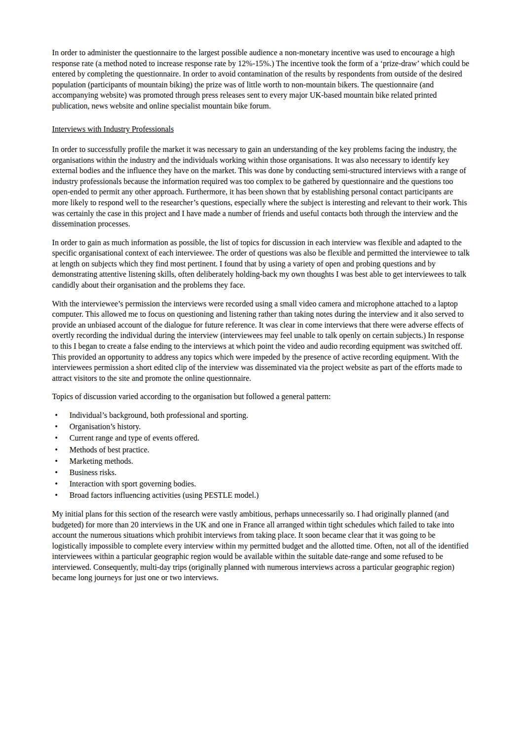In order to administer the questionnaire to the largest possible audience a non-monetary incentive was used to encourage a high response rate (a method noted to increase response rate by 12%-15%.) The incentive took the form of a ‘prize-draw’ which could be entered by completing the questionnaire. In order to avoid contamination of the results by respondents from outside of the desired population (participants of mountain biking) the prize was of little worth to non-mountain bikers. The questionnaire (and accompanying website) was promoted through press releases sent to every major UK-based mountain bike related printed publication, news website and online specialist mountain bike forum.
Interviews with Industry Professionals
In order to successfully profile the market it was necessary to gain an understanding of the key problems facing the industry, the organisations within the industry and the individuals working within those organisations. It was also necessary to identify key external bodies and the influence they have on the market. This was done by conducting semi-structured interviews with a range of industry professionals because the information required was too complex to be gathered by questionnaire and the questions too open-ended to permit any other approach. Furthermore, it has been shown that by establishing personal contact participants are more likely to respond well to the researcher’s questions, especially where the subject is interesting and relevant to their work. This was certainly the case in this project and I have made a number of friends and useful contacts both through the interview and the dissemination processes.
In order to gain as much information as possible, the list of topics for discussion in each interview was flexible and adapted to the specific organisational context of each interviewee. The order of questions was also be flexible and permitted the interviewee to talk at length on subjects which they find most pertinent. I found that by using a variety of open and probing questions and by demonstrating attentive listening skills, often deliberately holding-back my own thoughts I was best able to get interviewees to talk candidly about their organisation and the problems they face.
With the interviewee’s permission the interviews were recorded using a small video camera and microphone attached to a laptop computer. This allowed me to focus on questioning and listening rather than taking notes during the interview and it also served to provide an unbiased account of the dialogue for future reference. It was clear in come interviews that there were adverse effects of overtly recording the individual during the interview (interviewees may feel unable to talk openly on certain subjects.) In response to this I began to create a false ending to the interviews at which point the video and audio recording equipment was switched off. This provided an opportunity to address any topics which were impeded by the presence of active recording equipment. With the interviewees permission a short edited clip of the interview was disseminated via the project website as part of the efforts made to attract visitors to the site and promote the online questionnaire.
Topics of discussion varied according to the organisation but followed a general pattern:
Individual’s background, both professional and sporting.
Organisation’s history.
Current range and type of events offered.
Methods of best practice.
Marketing methods.
Business risks.
Interaction with sport governing bodies.
Broad factors influencing activities (using PESTLE model.)
My initial plans for this section of the research were vastly ambitious, perhaps unnecessarily so. I had originally planned (and budgeted) for more than 20 interviews in the UK and one in France all arranged within tight schedules which failed to take into account the numerous situations which prohibit interviews from taking place. It soon became clear that it was going to be logistically impossible to complete every interview within my permitted budget and the allotted time. Often, not all of the identified interviewees within a particular geographic region would be available within the suitable date-range and some refused to be interviewed. Consequently, multi-day trips (originally planned with numerous interviews across a particular geographic region) became long journeys for just one or two interviews.